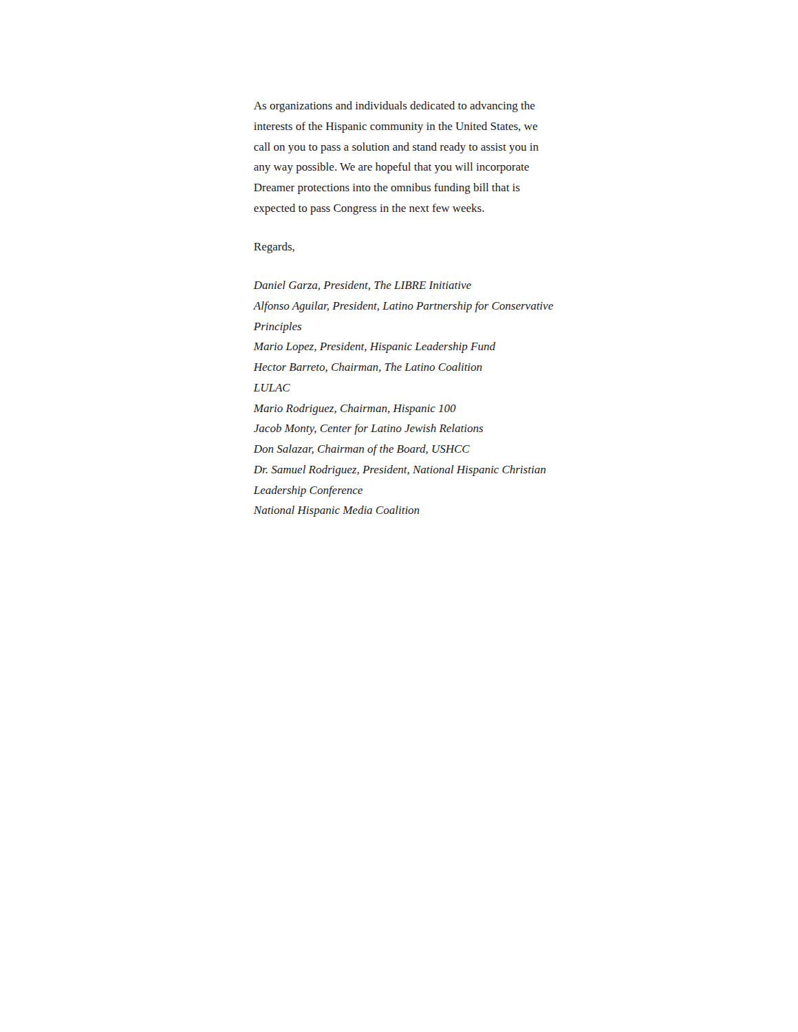As organizations and individuals dedicated to advancing the interests of the Hispanic community in the United States, we call on you to pass a solution and stand ready to assist you in any way possible. We are hopeful that you will incorporate Dreamer protections into the omnibus funding bill that is expected to pass Congress in the next few weeks.
Regards,
Daniel Garza, President, The LIBRE Initiative Alfonso Aguilar, President, Latino Partnership for Conservative Principles Mario Lopez, President, Hispanic Leadership Fund Hector Barreto, Chairman, The Latino Coalition LULAC Mario Rodriguez, Chairman, Hispanic 100 Jacob Monty, Center for Latino Jewish Relations Don Salazar, Chairman of the Board, USHCC Dr. Samuel Rodriguez, President, National Hispanic Christian Leadership Conference National Hispanic Media Coalition